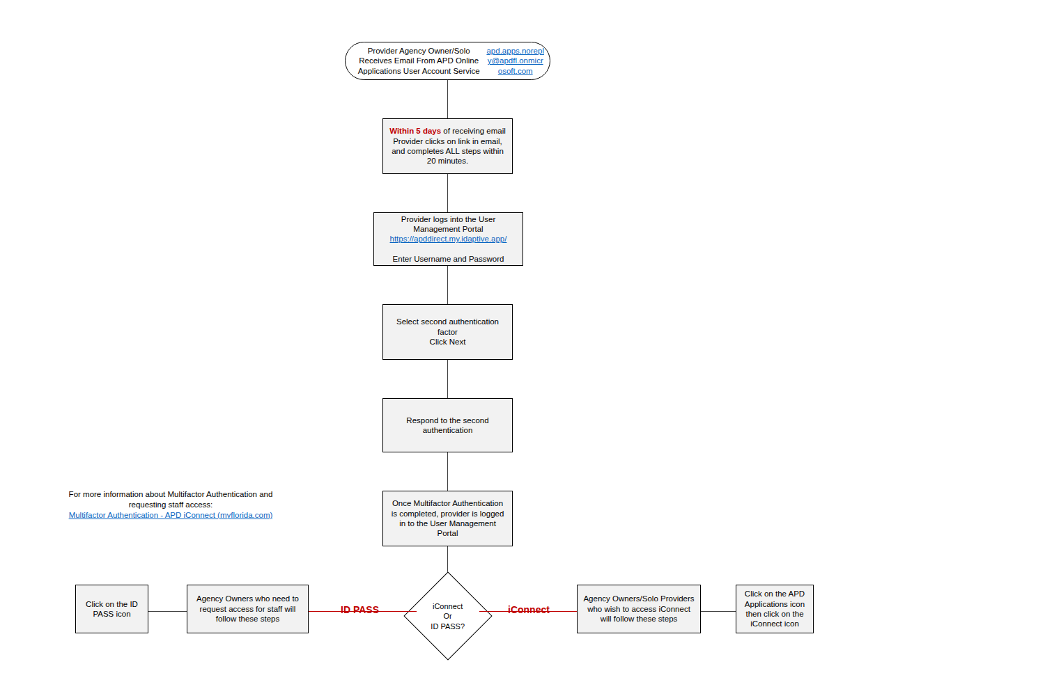Provider Agency Owner/Solo Receives Email From APD Online Applications User Account Service apd.apps.noreply@apdfl.onmicrosoft.com
Within 5 days of receiving email Provider clicks on link in email, and completes ALL steps within 20 minutes.
Provider logs into the User Management Portal
https://apddirect.my.idaptive.app/
Enter Username and Password
Select second authentication factor
Click Next
Respond to the second authentication
Once Multifactor Authentication is completed, provider is logged in to the User Management Portal
For more information about Multifactor Authentication and requesting staff access:
Multifactor Authentication - APD iConnect (myflorida.com)
iConnect
Or
ID PASS?
ID PASS
iConnect
Agency Owners who need to request access for staff will follow these steps
Click on the ID PASS icon
Agency Owners/Solo Providers who wish to access iConnect will follow these steps
Click on the APD Applications icon then click on the iConnect icon